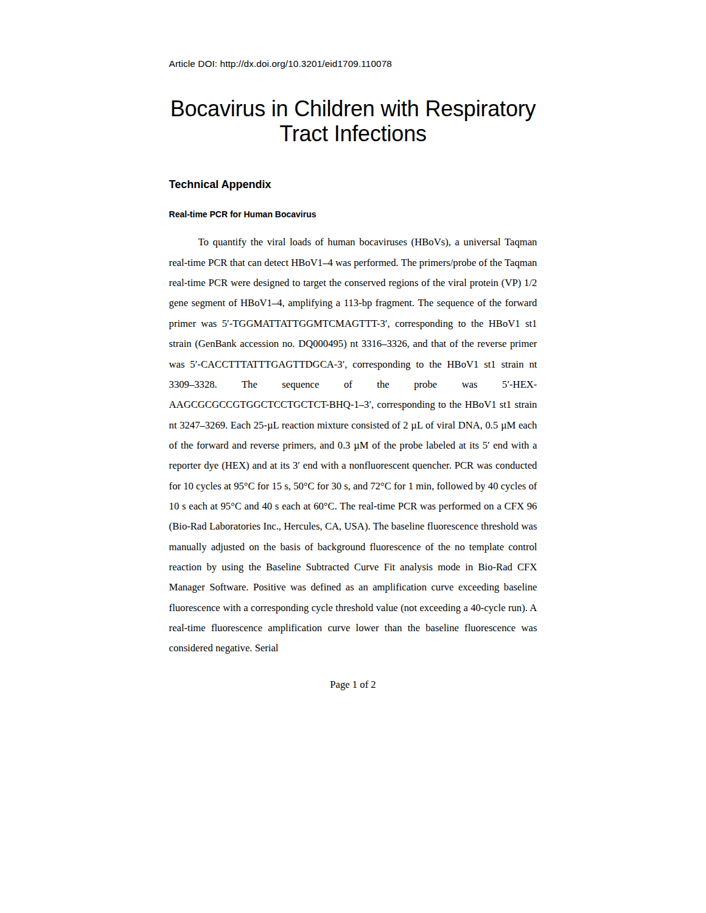Article DOI: http://dx.doi.org/10.3201/eid1709.110078
Bocavirus in Children with Respiratory Tract Infections
Technical Appendix
Real-time PCR for Human Bocavirus
To quantify the viral loads of human bocaviruses (HBoVs), a universal Taqman real-time PCR that can detect HBoV1–4 was performed. The primers/probe of the Taqman real-time PCR were designed to target the conserved regions of the viral protein (VP) 1/2 gene segment of HBoV1–4, amplifying a 113-bp fragment. The sequence of the forward primer was 5′-TGGMATTATTGGMTCMAGTTT-3′, corresponding to the HBoV1 st1 strain (GenBank accession no. DQ000495) nt 3316–3326, and that of the reverse primer was 5′-CACCTTTATTTGAGTTDGCA-3′, corresponding to the HBoV1 st1 strain nt 3309–3328. The sequence of the probe was 5′-HEX-AAGCGCGCCGTGGCTCCTGCTCT-BHQ-1–3′, corresponding to the HBoV1 st1 strain nt 3247–3269. Each 25-µL reaction mixture consisted of 2 µL of viral DNA, 0.5 µM each of the forward and reverse primers, and 0.3 µM of the probe labeled at its 5′ end with a reporter dye (HEX) and at its 3′ end with a nonfluorescent quencher. PCR was conducted for 10 cycles at 95°C for 15 s, 50°C for 30 s, and 72°C for 1 min, followed by 40 cycles of 10 s each at 95°C and 40 s each at 60°C. The real-time PCR was performed on a CFX 96 (Bio-Rad Laboratories Inc., Hercules, CA, USA). The baseline fluorescence threshold was manually adjusted on the basis of background fluorescence of the no template control reaction by using the Baseline Subtracted Curve Fit analysis mode in Bio-Rad CFX Manager Software. Positive was defined as an amplification curve exceeding baseline fluorescence with a corresponding cycle threshold value (not exceeding a 40-cycle run). A real-time fluorescence amplification curve lower than the baseline fluorescence was considered negative. Serial
Page 1 of 2